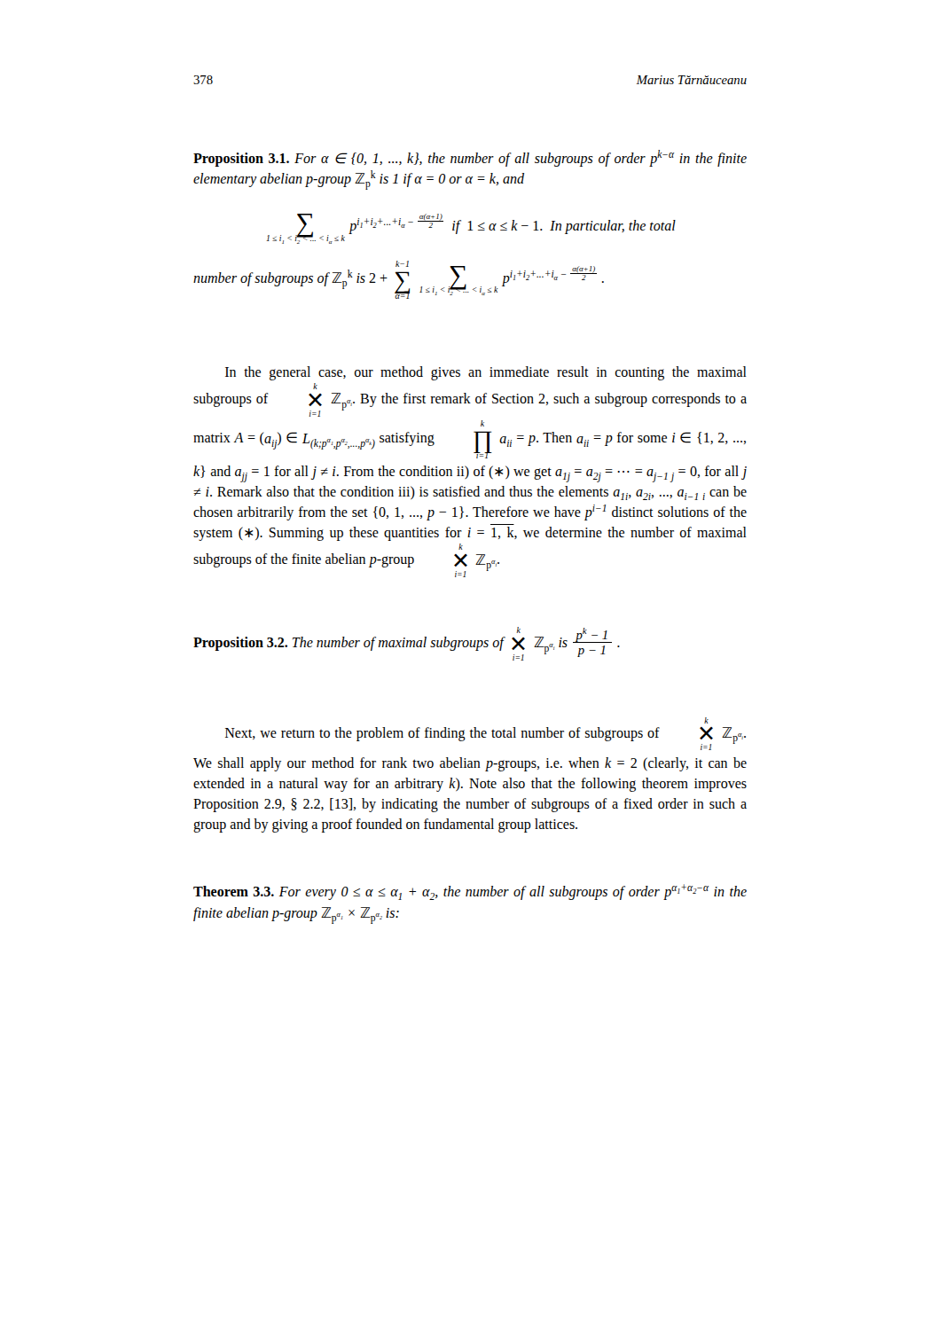378 Marius Tărnăuceanu
Proposition 3.1. For α ∈ {0, 1, ..., k}, the number of all subgroups of order pk−α in the finite elementary abelian p-group pk is 1 if α = 0 or α = k, and
∑ 1 ≤ i1 < i2 < ... < iα ≤ k pi1+i2+...+iα − α(α+1) 2 if 1 ≤ α ≤ k − 1. In particular, the total
number of subgroups of pk is 2 + k−1 ∑ α=1 ∑ 1 ≤ i1 < i2 < ... < iα ≤ k pi1+i2+...+iα − α(α+1) 2 .
In the general case, our method gives an immediate result in counting the maximal subgroups of k ✕ i=1 pαi. By the first remark of Section 2, such a subgroup corresponds to a matrix A = (aij) ∈ L(k;pα1,pα2,...,pαk) satisfying k ∏ i=1 aii = p. Then aii = p for some i ∈ {1, 2, ..., k} and ajj = 1 for all j ≠ i. From the condition ii) of (∗) we get a1j = a2j = ⋯ = aj−1 j = 0, for all j ≠ i. Remark also that the condition iii) is satisfied and thus the elements a1i, a2i, ..., ai−1 i can be chosen arbitrarily from the set {0, 1, ..., p − 1}. Therefore we have pi−1 distinct solutions of the system (∗). Summing up these quantities for i = 1, k, we determine the number of maximal subgroups of the finite abelian p-group k ✕ i=1 pαi.
Proposition 3.2. The number of maximal subgroups of k ✕ i=1 pαi is pk − 1 p − 1 .
Next, we return to the problem of finding the total number of subgroups of k ✕ i=1 pαi. We shall apply our method for rank two abelian p-groups, i.e. when k = 2 (clearly, it can be extended in a natural way for an arbitrary k). Note also that the following theorem improves Proposition 2.9, § 2.2, [13], by indicating the number of subgroups of a fixed order in such a group and by giving a proof founded on fundamental group lattices.
Theorem 3.3. For every 0 ≤ α ≤ α1 + α2, the number of all subgroups of order pα1+α2−α in the finite abelian p-group pα1 × pα2 is: